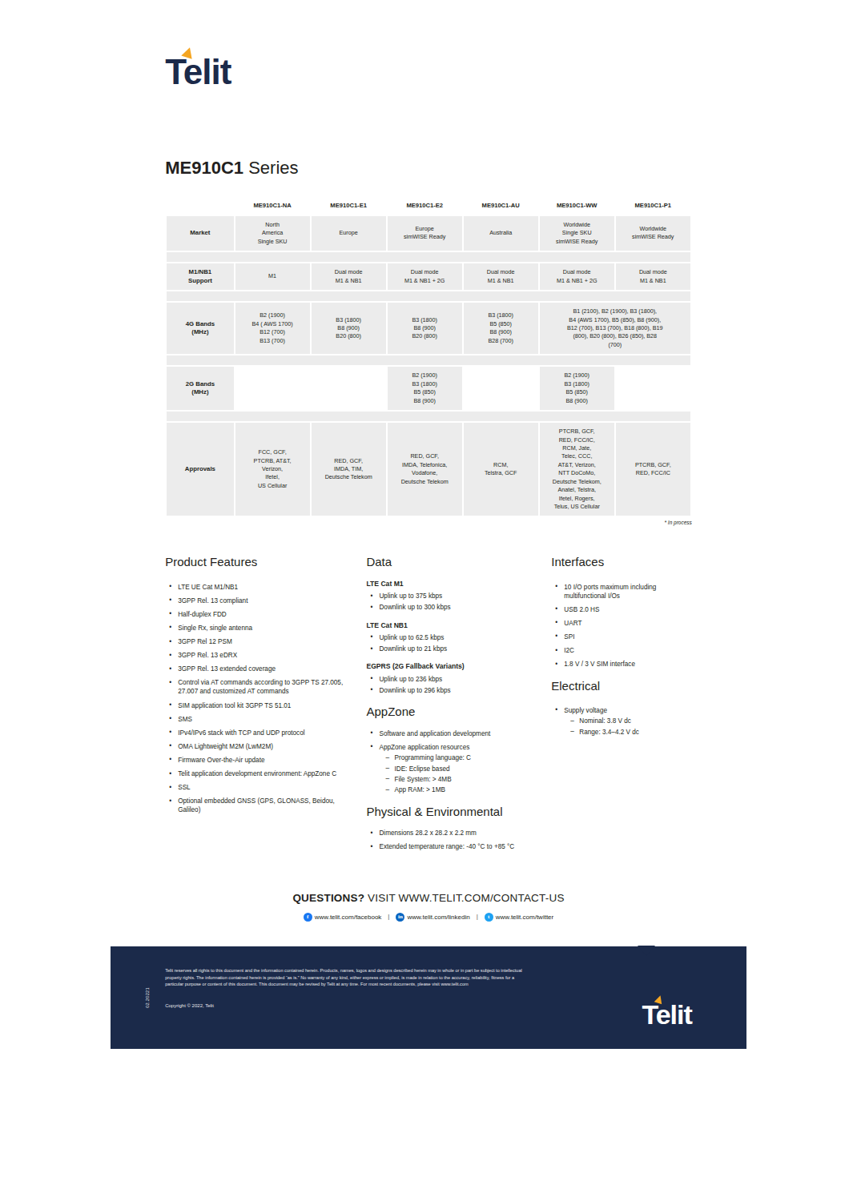Telit
ME910C1 Series
| | ME910C1-NA | ME910C1-E1 | ME910C1-E2 | ME910C1-AU | ME910C1-WW | ME910C1-P1 |
| --- | --- | --- | --- | --- | --- | --- |
| Market | North America Single SKU | Europe | Europe simWISE Ready | Australia | Worldwide Single SKU simWISE Ready | Worldwide simWISE Ready |
| M1/NB1 Support | M1 | Dual mode M1 & NB1 | Dual mode M1 & NB1 + 2G | Dual mode M1 & NB1 | Dual mode M1 & NB1 + 2G | Dual mode M1 & NB1 |
| 4G Bands (MHz) | B2 (1900) B4 ( AWS 1700) B12 (700) B13 (700) | B3 (1800) B8 (900) B20 (800) | B3 (1800) B8 (900) B20 (800) | B3 (1800) B5 (850) B8 (900) B28 (700) | B1 (2100), B2 (1900), B3 (1800), B4 (AWS 1700), B5 (850), B8 (900), B12 (700), B13 (700), B18 (800), B19 (800), B20 (800), B26 (850), B28 (700) |
| 2G Bands (MHz) | | | B2 (1900) B3 (1800) B5 (850) B8 (900) | | B2 (1900) B3 (1800) B5 (850) B8 (900) | |
| Approvals | FCC, GCF, PTCRB, AT&T, Verizon, Ifetel, US Cellular | RED, GCF, IMDA, TIM, Deutsche Telekom | RED, GCF, IMDA, Telefonica, Vodafone, Deutsche Telekom | RCM, Telstra, GCF | PTCRB, GCF, RED, FCC/IC, RCM, Jate, Telec, CCC, AT&T, Verizon, NTT DoCoMo, Deutsche Telekom, Anatel, Telstra, Ifetel, Rogers, Telus, US Cellular | PTCRB, GCF, RED, FCC/IC |
* In process
Product Features
LTE UE Cat M1/NB1
3GPP Rel. 13 compliant
Half-duplex FDD
Single Rx, single antenna
3GPP Rel 12 PSM
3GPP Rel. 13 eDRX
3GPP Rel. 13 extended coverage
Control via AT commands according to 3GPP TS 27.005, 27.007 and customized AT commands
SIM application tool kit 3GPP TS 51.01
SMS
IPv4/IPv6 stack with TCP and UDP protocol
OMA Lightweight M2M (LwM2M)
Firmware Over-the-Air update
Telit application development environment: AppZone C
SSL
Optional embedded GNSS (GPS, GLONASS, Beidou, Galileo)
Data
LTE Cat M1
Uplink up to 375 kbps
Downlink up to 300 kbps
LTE Cat NB1
Uplink up to 62.5 kbps
Downlink up to 21 kbps
EGPRS (2G Fallback Variants)
Uplink up to 236 kbps
Downlink up to 296 kbps
AppZone
Software and application development
AppZone application resources
Programming language: C
IDE: Eclipse based
File System: > 4MB
App RAM: > 1MB
Physical & Environmental
Dimensions 28.2 x 28.2 x 2.2 mm
Extended temperature range: -40 °C to +85 °C
Interfaces
10 I/O ports maximum including multifunctional I/Os
USB 2.0 HS
UART
SPI
I2C
1.8 V / 3 V SIM interface
Electrical
Supply voltage
Nominal: 3.8 V dc
Range: 3.4–4.2 V dc
QUESTIONS? VISIT WWW.TELIT.COM/CONTACT-US
fwww.telit.com/facebook | inwww.telit.com/linkedin | twww.telit.com/twitter
02.20221
Telit reserves all rights to this document and the information contained herein. Products, names, logos and designs described herein may in whole or in part be subject to intellectual property rights. The information contained herein is provided “as is.” No warranty of any kind, either express or implied, is made in relation to the accuracy, reliability, fitness for a particular purpose or content of this document. This document may be revised by Telit at any time. For most recent documents, please visit www.telit.com
Copyright © 2022, Telit
Telit